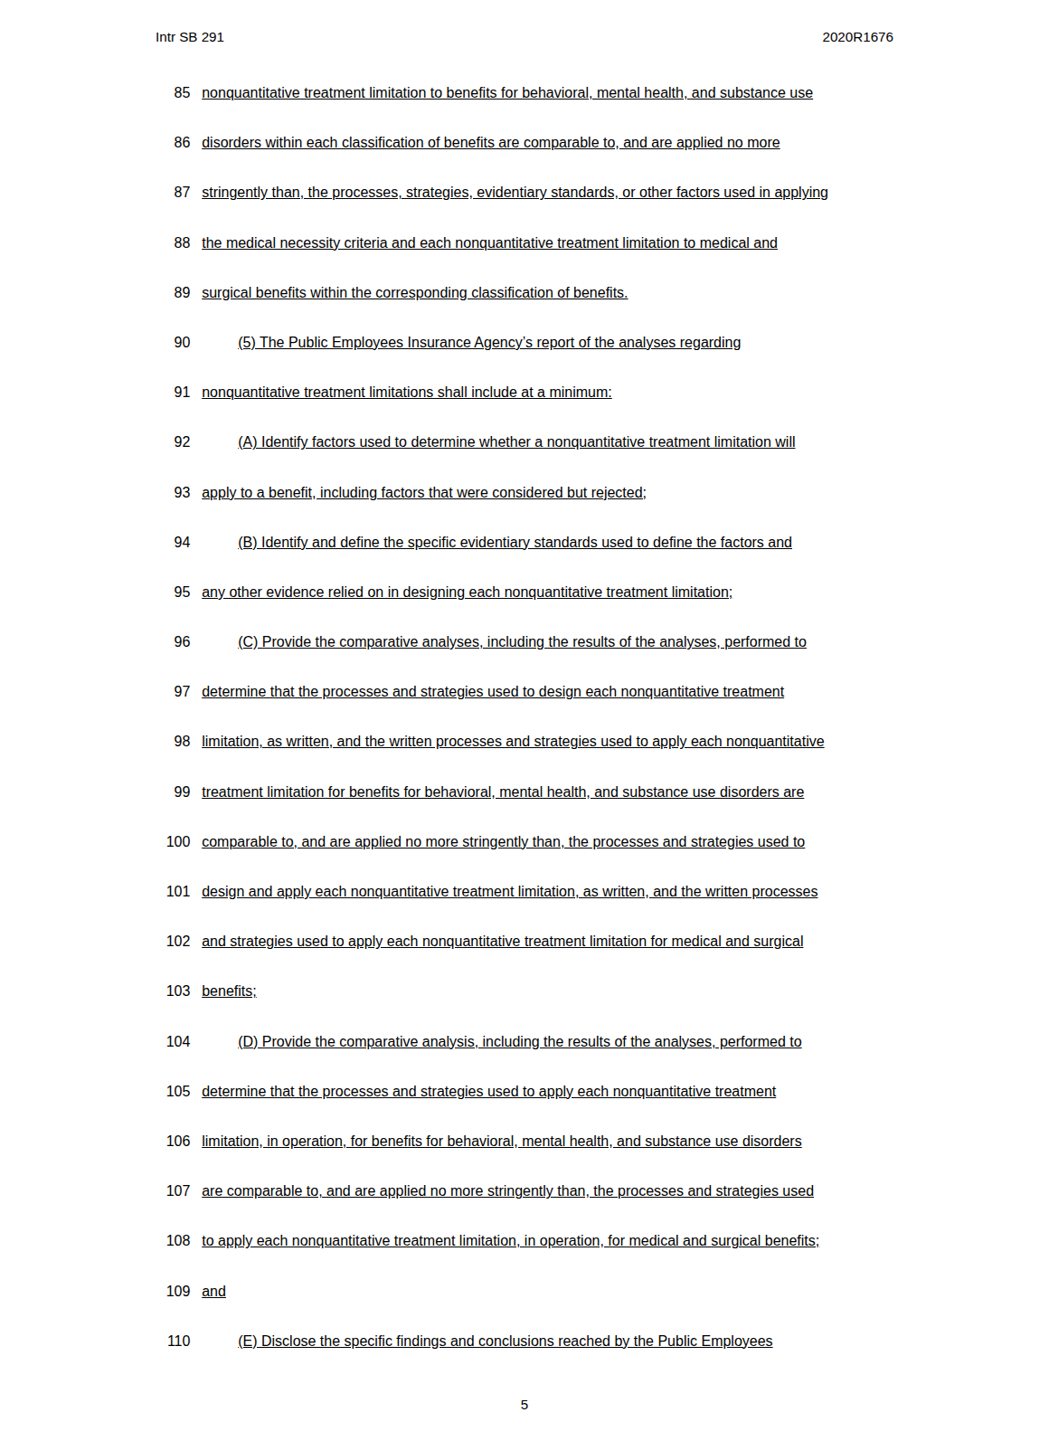Intr SB 291 2020R1676
nonquantitative treatment limitation to benefits for behavioral, mental health, and substance use
disorders within each classification of benefits are comparable to, and are applied no more
stringently than, the processes, strategies, evidentiary standards, or other factors used in applying
the medical necessity criteria and each nonquantitative treatment limitation to medical and
surgical benefits within the corresponding classification of benefits.
(5) The Public Employees Insurance Agency’s report of the analyses regarding
nonquantitative treatment limitations shall include at a minimum:
(A) Identify factors used to determine whether a nonquantitative treatment limitation will
apply to a benefit, including factors that were considered but rejected;
(B) Identify and define the specific evidentiary standards used to define the factors and
any other evidence relied on in designing each nonquantitative treatment limitation;
(C) Provide the comparative analyses, including the results of the analyses, performed to
determine that the processes and strategies used to design each nonquantitative treatment
limitation, as written, and the written processes and strategies used to apply each nonquantitative
treatment limitation for benefits for behavioral, mental health, and substance use disorders are
comparable to, and are applied no more stringently than, the processes and strategies used to
design and apply each nonquantitative treatment limitation, as written, and the written processes
and strategies used to apply each nonquantitative treatment limitation for medical and surgical
benefits;
(D) Provide the comparative analysis, including the results of the analyses, performed to
determine that the processes and strategies used to apply each nonquantitative treatment
limitation, in operation, for benefits for behavioral, mental health, and substance use disorders
are comparable to, and are applied no more stringently than, the processes and strategies used
to apply each nonquantitative treatment limitation, in operation, for medical and surgical benefits;
and
(E) Disclose the specific findings and conclusions reached by the Public Employees
5